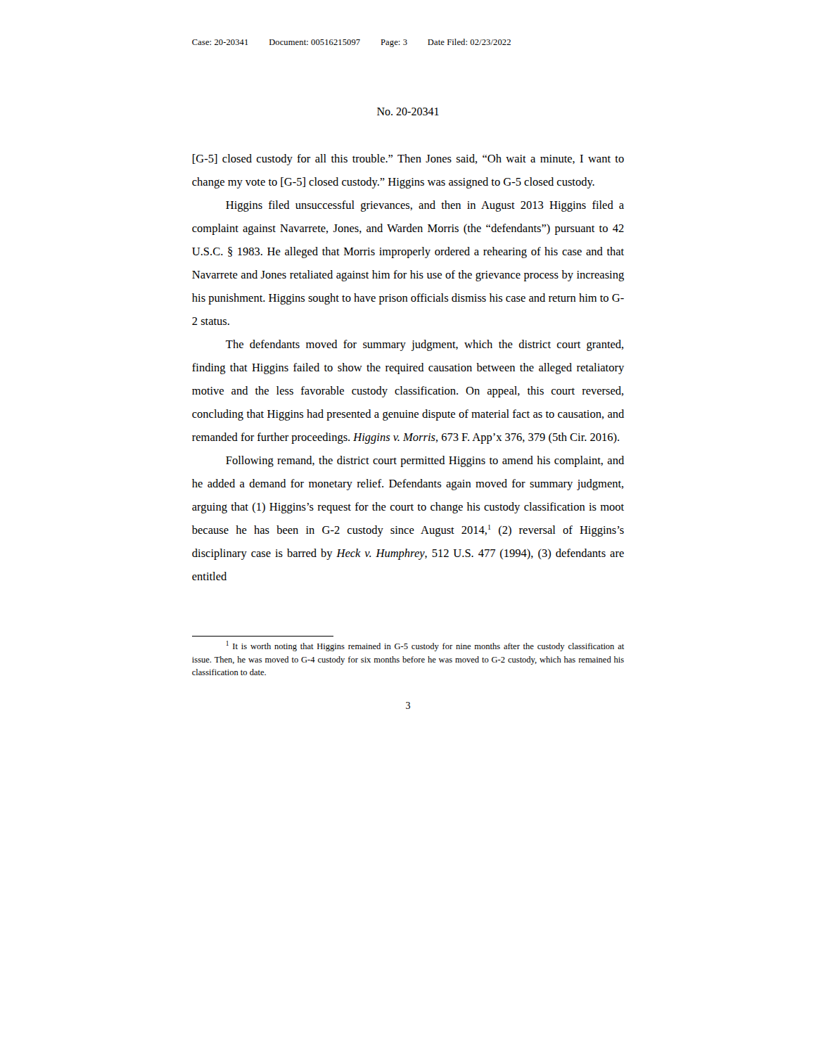Case: 20-20341 Document: 00516215097 Page: 3 Date Filed: 02/23/2022
No. 20-20341
[G-5] closed custody for all this trouble.” Then Jones said, “Oh wait a minute, I want to change my vote to [G-5] closed custody.” Higgins was assigned to G-5 closed custody.
Higgins filed unsuccessful grievances, and then in August 2013 Higgins filed a complaint against Navarrete, Jones, and Warden Morris (the “defendants”) pursuant to 42 U.S.C. § 1983. He alleged that Morris improperly ordered a rehearing of his case and that Navarrete and Jones retaliated against him for his use of the grievance process by increasing his punishment. Higgins sought to have prison officials dismiss his case and return him to G-2 status.
The defendants moved for summary judgment, which the district court granted, finding that Higgins failed to show the required causation between the alleged retaliatory motive and the less favorable custody classification. On appeal, this court reversed, concluding that Higgins had presented a genuine dispute of material fact as to causation, and remanded for further proceedings. Higgins v. Morris, 673 F. App’x 376, 379 (5th Cir. 2016).
Following remand, the district court permitted Higgins to amend his complaint, and he added a demand for monetary relief. Defendants again moved for summary judgment, arguing that (1) Higgins’s request for the court to change his custody classification is moot because he has been in G-2 custody since August 2014,1 (2) reversal of Higgins’s disciplinary case is barred by Heck v. Humphrey, 512 U.S. 477 (1994), (3) defendants are entitled
1 It is worth noting that Higgins remained in G-5 custody for nine months after the custody classification at issue. Then, he was moved to G-4 custody for six months before he was moved to G-2 custody, which has remained his classification to date.
3